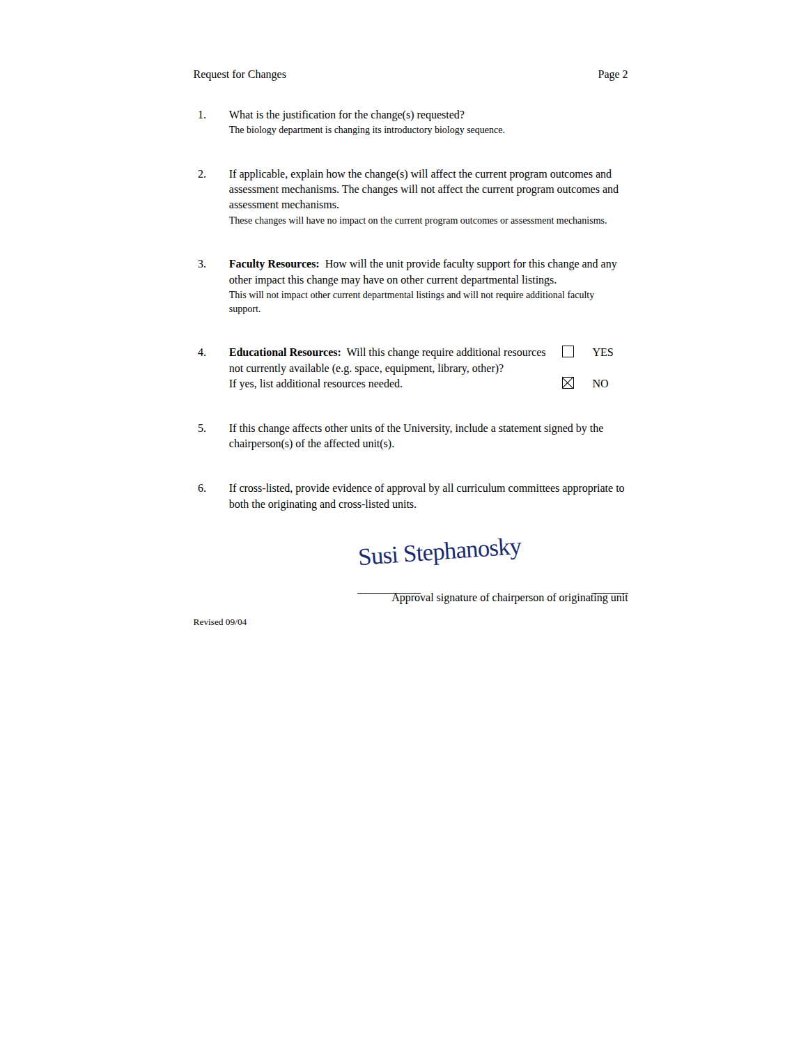Request for Changes
Page 2
1.
What is the justification for the change(s) requested?
The biology department is changing its introductory biology sequence.
2.
If applicable, explain how the change(s) will affect the current program outcomes and assessment mechanisms. The changes will not affect the current program outcomes and assessment mechanisms.
These changes will have no impact on the current program outcomes or assessment mechanisms.
3.
Faculty Resources: How will the unit provide faculty support for this change and any other impact this change may have on other current departmental listings.
This will not impact other current departmental listings and will not require additional faculty support.
4.
Educational Resources: Will this change require additional resources not currently available (e.g. space, equipment, library, other)?
YES
If yes, list additional resources needed.
NO
5.
If this change affects other units of the University, include a statement signed by the chairperson(s) of the affected unit(s).
6.
If cross-listed, provide evidence of approval by all curriculum committees appropriate to both the originating and cross-listed units.
Susi Stephanosky
Approval signature of chairperson of originating unit
Revised 09/04